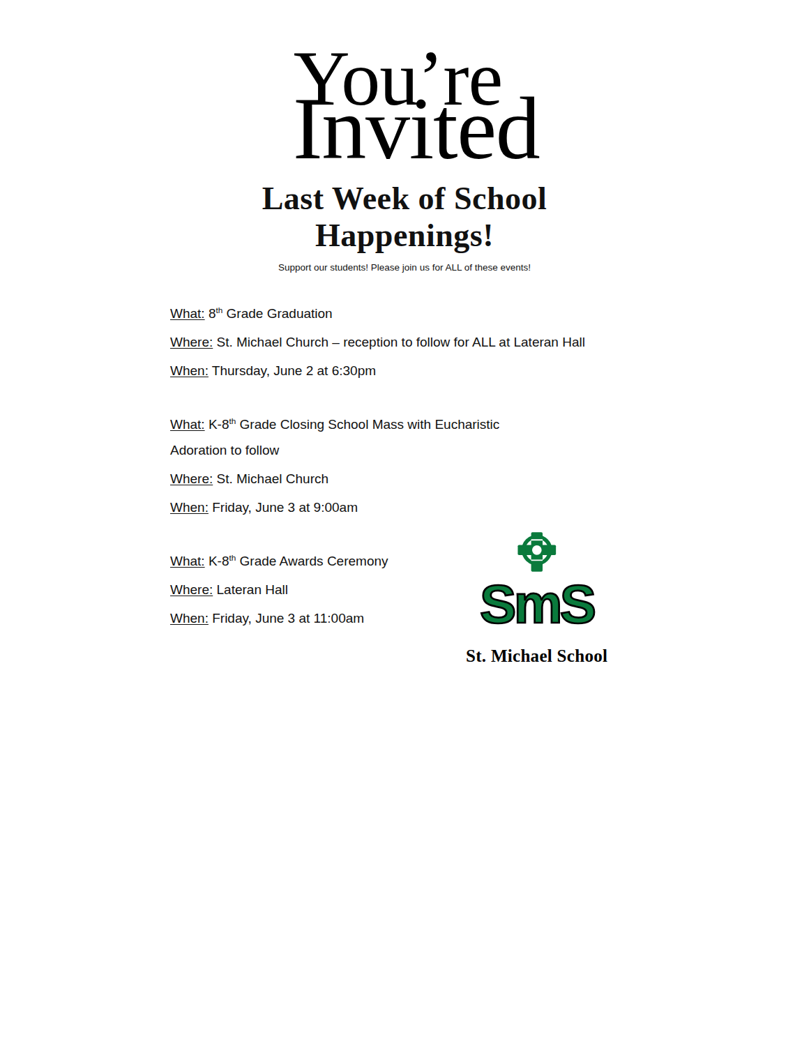You’re Invited
Last Week of School Happenings!
Support our students! Please join us for ALL of these events!
What: 8th Grade Graduation
Where: St. Michael Church – reception to follow for ALL at Lateran Hall
When: Thursday, June 2 at 6:30pm
What: K-8th Grade Closing School Mass with Eucharistic Adoration to follow
Where: St. Michael Church
When: Friday, June 3 at 9:00am
What: K-8th Grade Awards Ceremony
Where: Lateran Hall
When: Friday, June 3 at 11:00am
SmS
St. Michael School